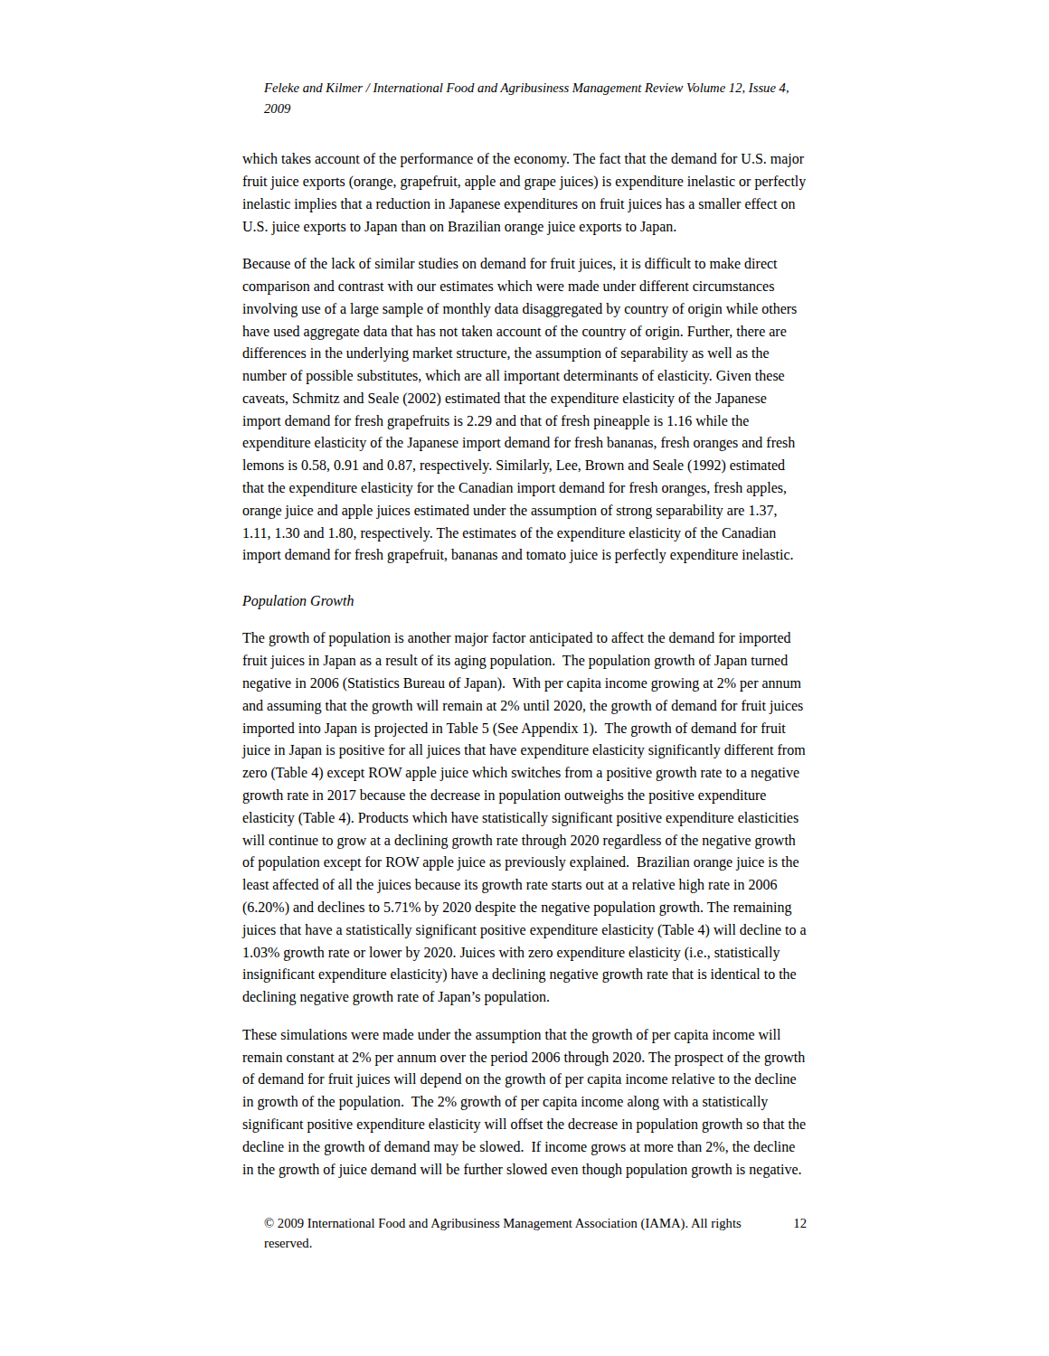Feleke and Kilmer / International Food and Agribusiness Management Review Volume 12, Issue 4, 2009
which takes account of the performance of the economy. The fact that the demand for U.S. major fruit juice exports (orange, grapefruit, apple and grape juices) is expenditure inelastic or perfectly inelastic implies that a reduction in Japanese expenditures on fruit juices has a smaller effect on U.S. juice exports to Japan than on Brazilian orange juice exports to Japan.
Because of the lack of similar studies on demand for fruit juices, it is difficult to make direct comparison and contrast with our estimates which were made under different circumstances involving use of a large sample of monthly data disaggregated by country of origin while others have used aggregate data that has not taken account of the country of origin. Further, there are differences in the underlying market structure, the assumption of separability as well as the number of possible substitutes, which are all important determinants of elasticity. Given these caveats, Schmitz and Seale (2002) estimated that the expenditure elasticity of the Japanese import demand for fresh grapefruits is 2.29 and that of fresh pineapple is 1.16 while the expenditure elasticity of the Japanese import demand for fresh bananas, fresh oranges and fresh lemons is 0.58, 0.91 and 0.87, respectively. Similarly, Lee, Brown and Seale (1992) estimated that the expenditure elasticity for the Canadian import demand for fresh oranges, fresh apples, orange juice and apple juices estimated under the assumption of strong separability are 1.37, 1.11, 1.30 and 1.80, respectively. The estimates of the expenditure elasticity of the Canadian import demand for fresh grapefruit, bananas and tomato juice is perfectly expenditure inelastic.
Population Growth
The growth of population is another major factor anticipated to affect the demand for imported fruit juices in Japan as a result of its aging population. The population growth of Japan turned negative in 2006 (Statistics Bureau of Japan). With per capita income growing at 2% per annum and assuming that the growth will remain at 2% until 2020, the growth of demand for fruit juices imported into Japan is projected in Table 5 (See Appendix 1). The growth of demand for fruit juice in Japan is positive for all juices that have expenditure elasticity significantly different from zero (Table 4) except ROW apple juice which switches from a positive growth rate to a negative growth rate in 2017 because the decrease in population outweighs the positive expenditure elasticity (Table 4). Products which have statistically significant positive expenditure elasticities will continue to grow at a declining growth rate through 2020 regardless of the negative growth of population except for ROW apple juice as previously explained. Brazilian orange juice is the least affected of all the juices because its growth rate starts out at a relative high rate in 2006 (6.20%) and declines to 5.71% by 2020 despite the negative population growth. The remaining juices that have a statistically significant positive expenditure elasticity (Table 4) will decline to a 1.03% growth rate or lower by 2020. Juices with zero expenditure elasticity (i.e., statistically insignificant expenditure elasticity) have a declining negative growth rate that is identical to the declining negative growth rate of Japan’s population.
These simulations were made under the assumption that the growth of per capita income will remain constant at 2% per annum over the period 2006 through 2020. The prospect of the growth of demand for fruit juices will depend on the growth of per capita income relative to the decline in growth of the population. The 2% growth of per capita income along with a statistically significant positive expenditure elasticity will offset the decrease in population growth so that the decline in the growth of demand may be slowed. If income grows at more than 2%, the decline in the growth of juice demand will be further slowed even though population growth is negative.
© 2009 International Food and Agribusiness Management Association (IAMA). All rights reserved. 12